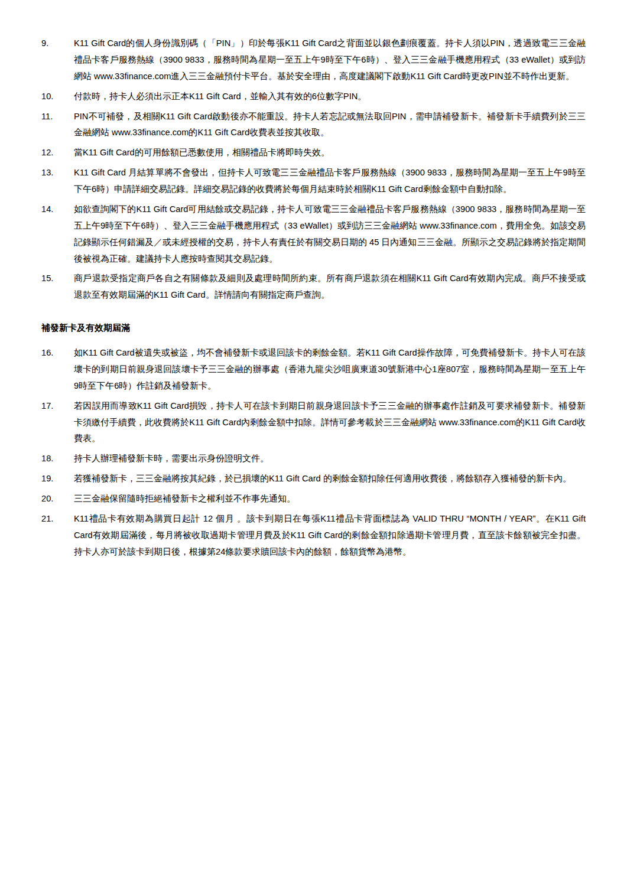9. K11 Gift Card的個人身份識別碼（「PIN」）印於每張K11 Gift Card之背面並以銀色劃痕覆蓋。持卡人須以PIN，透過致電三三金融禮品卡客戶服務熱線（3900 9833，服務時間為星期一至五上午9時至下午6時）、登入三三金融手機應用程式（33 eWallet）或到訪網站 www.33finance.com進入三三金融預付卡平台。基於安全理由，高度建議閣下啟動K11 Gift Card時更改PIN並不時作出更新。
10. 付款時，持卡人必須出示正本K11 Gift Card，並輸入其有效的6位數字PIN。
11. PIN不可補發，及相關K11 Gift Card啟動後亦不能重設。持卡人若忘記或無法取回PIN，需申請補發新卡。補發新卡手續費列於三三金融網站 www.33finance.com的K11 Gift Card收費表並按其收取。
12. 當K11 Gift Card的可用餘額已悉數使用，相關禮品卡將即時失效。
13. K11 Gift Card 月結算單將不會發出，但持卡人可致電三三金融禮品卡客戶服務熱線（3900 9833，服務時間為星期一至五上午9時至下午6時）申請詳細交易記錄。詳細交易記錄的收費將於每個月結束時於相關K11 Gift Card剩餘金額中自動扣除。
14. 如欲查詢閣下的K11 Gift Card可用結餘或交易記錄，持卡人可致電三三金融禮品卡客戶服務熱線（3900 9833，服務時間為星期一至五上午9時至下午6時）、登入三三金融手機應用程式（33 eWallet）或到訪三三金融網站 www.33finance.com，費用全免。如該交易記錄顯示任何錯漏及／或未經授權的交易，持卡人有責任於有關交易日期的 45 日內通知三三金融。所顯示之交易記錄將於指定期間後被視為正確。建議持卡人應按時查閱其交易記錄。
15. 商戶退款受指定商戶各自之有關條款及細則及處理時間所約束。所有商戶退款須在相關K11 Gift Card有效期內完成。商戶不接受或退款至有效期屆滿的K11 Gift Card。詳情請向有關指定商戶查詢。
補發新卡及有效期屆滿
16. 如K11 Gift Card被遺失或被盜，均不會補發新卡或退回該卡的剩餘金額。若K11 Gift Card操作故障，可免費補發新卡。持卡人可在該壞卡的到期日前親身退回該壞卡予三三金融的辦事處（香港九龍尖沙咀廣東道30號新港中心1座807室，服務時間為星期一至五上午9時至下午6時）作註銷及補發新卡。
17. 若因誤用而導致K11 Gift Card損毀，持卡人可在該卡到期日前親身退回該卡予三三金融的辦事處作註銷及可要求補發新卡。補發新卡須繳付手續費，此收費將於K11 Gift Card內剩餘金額中扣除。詳情可參考載於三三金融網站 www.33finance.com的K11 Gift Card收費表。
18. 持卡人辦理補發新卡時，需要出示身份證明文件。
19. 若獲補發新卡，三三金融將按其紀錄，於已損壞的K11 Gift Card 的剩餘金額扣除任何適用收費後，將餘額存入獲補發的新卡內。
20. 三三金融保留隨時拒絕補發新卡之權利並不作事先通知。
21. K11禮品卡有效期為購買日起計 12 個月 。該卡到期日在每張K11禮品卡背面標誌為 VALID THRU “MONTH / YEAR”。在K11 Gift Card有效期屆滿後，每月將被收取過期卡管理月費及於K11 Gift Card的剩餘金額扣除過期卡管理月費，直至該卡餘額被完全扣盡。持卡人亦可於該卡到期日後，根據第24條款要求贖回該卡內的餘額，餘額貨幣為港幣。